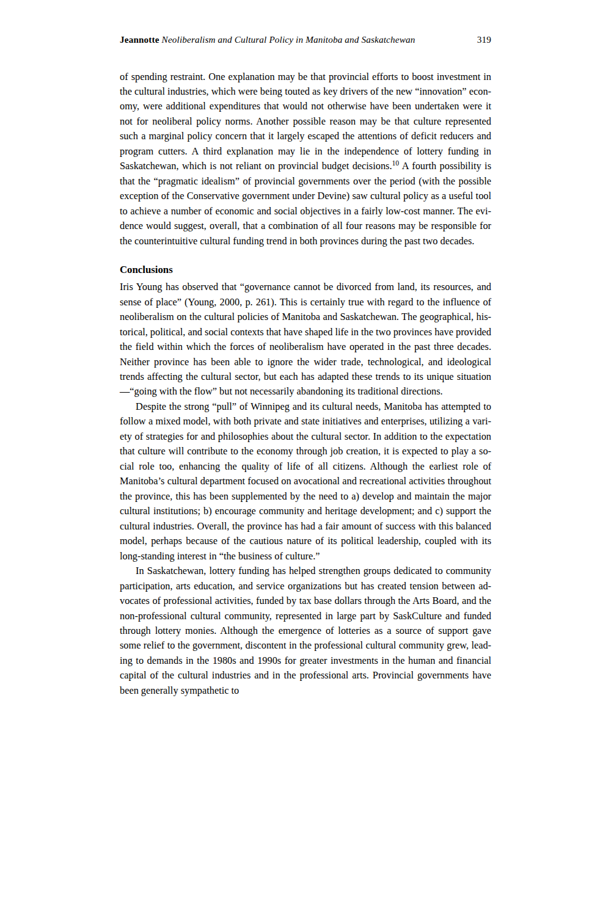Jeannotte Neoliberalism and Cultural Policy in Manitoba and Saskatchewan
319
of spending restraint. One explanation may be that provincial efforts to boost investment in the cultural industries, which were being touted as key drivers of the new “innovation” economy, were additional expenditures that would not otherwise have been undertaken were it not for neoliberal policy norms. Another possible reason may be that culture represented such a marginal policy concern that it largely escaped the attentions of deficit reducers and program cutters. A third explanation may lie in the independence of lottery funding in Saskatchewan, which is not reliant on provincial budget decisions.10 A fourth possibility is that the “pragmatic idealism” of provincial governments over the period (with the possible exception of the Conservative government under Devine) saw cultural policy as a useful tool to achieve a number of economic and social objectives in a fairly low-cost manner. The evidence would suggest, overall, that a combination of all four reasons may be responsible for the counterintuitive cultural funding trend in both provinces during the past two decades.
Conclusions
Iris Young has observed that “governance cannot be divorced from land, its resources, and sense of place” (Young, 2000, p. 261). This is certainly true with regard to the influence of neoliberalism on the cultural policies of Manitoba and Saskatchewan. The geographical, historical, political, and social contexts that have shaped life in the two provinces have provided the field within which the forces of neoliberalism have operated in the past three decades. Neither province has been able to ignore the wider trade, technological, and ideological trends affecting the cultural sector, but each has adapted these trends to its unique situation—“going with the flow” but not necessarily abandoning its traditional directions.
Despite the strong “pull” of Winnipeg and its cultural needs, Manitoba has attempted to follow a mixed model, with both private and state initiatives and enterprises, utilizing a variety of strategies for and philosophies about the cultural sector. In addition to the expectation that culture will contribute to the economy through job creation, it is expected to play a social role too, enhancing the quality of life of all citizens. Although the earliest role of Manitoba’s cultural department focused on avocational and recreational activities throughout the province, this has been supplemented by the need to a) develop and maintain the major cultural institutions; b) encourage community and heritage development; and c) support the cultural industries. Overall, the province has had a fair amount of success with this balanced model, perhaps because of the cautious nature of its political leadership, coupled with its long-standing interest in “the business of culture.”
In Saskatchewan, lottery funding has helped strengthen groups dedicated to community participation, arts education, and service organizations but has created tension between advocates of professional activities, funded by tax base dollars through the Arts Board, and the non-professional cultural community, represented in large part by SaskCulture and funded through lottery monies. Although the emergence of lotteries as a source of support gave some relief to the government, discontent in the professional cultural community grew, leading to demands in the 1980s and 1990s for greater investments in the human and financial capital of the cultural industries and in the professional arts. Provincial governments have been generally sympathetic to